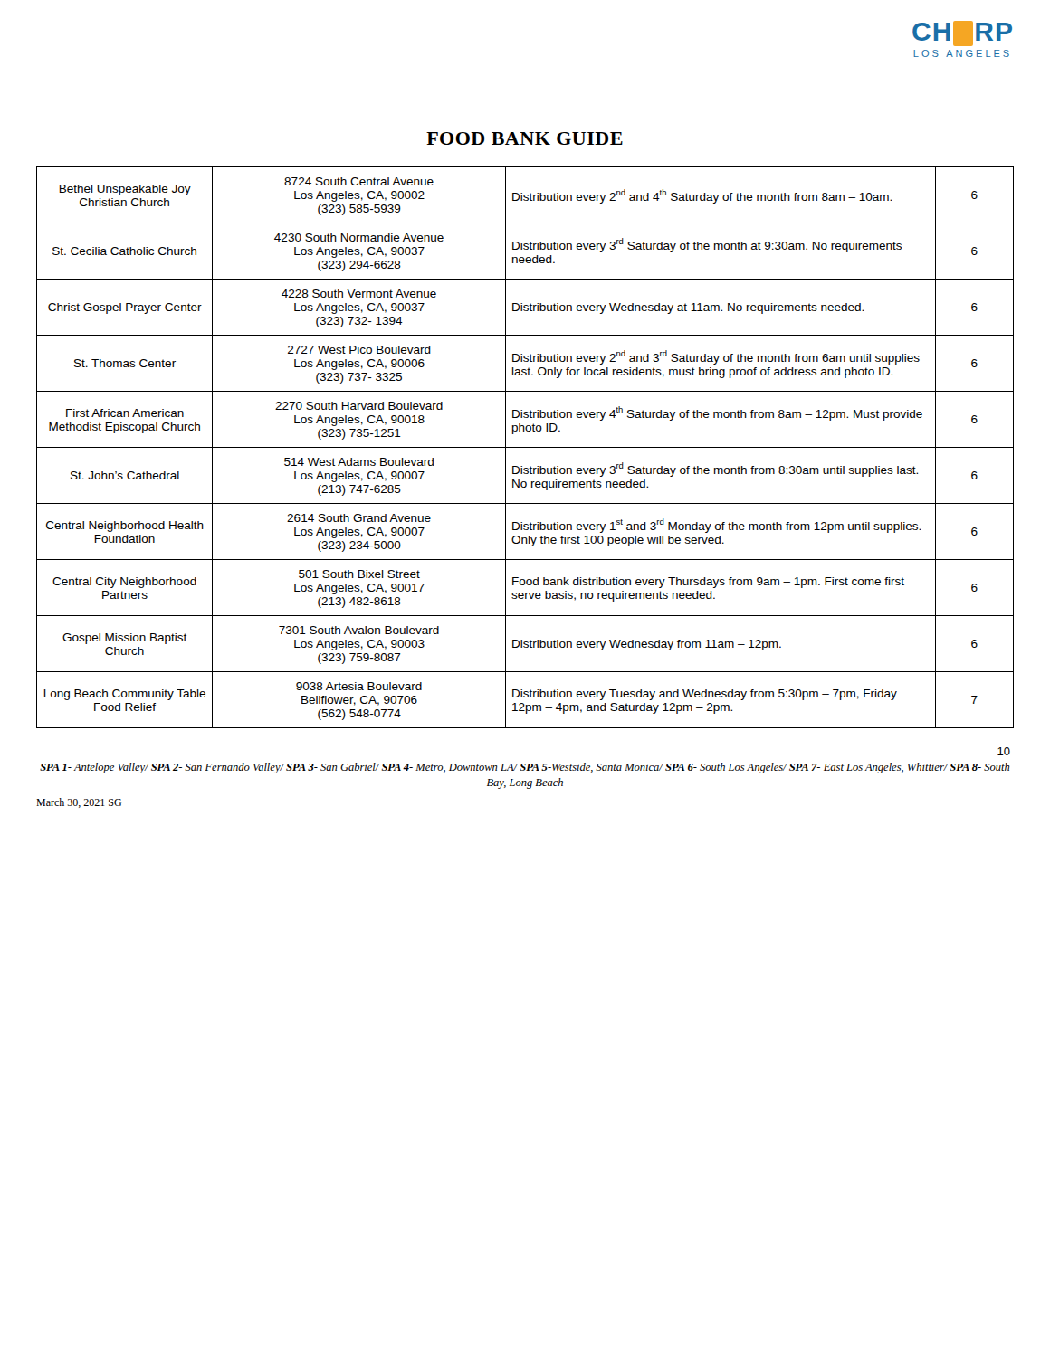CH RP
LOS ANGELES
FOOD BANK GUIDE
| Bethel Unspeakable Joy Christian Church | 8724 South Central Avenue Los Angeles, CA, 90002 (323) 585-5939 | Distribution every 2 nd and 4 th Saturday of the month from 8am – 10am. | 6 |
| St. Cecilia Catholic Church | 4230 South Normandie Avenue Los Angeles, CA, 90037 (323) 294-6628 | Distribution every 3 rd Saturday of the month at 9:30am. No requirements needed. | 6 |
| Christ Gospel Prayer Center | 4228 South Vermont Avenue Los Angeles, CA, 90037 (323) 732- 1394 | Distribution every Wednesday at 11am. No requirements needed. | 6 |
| St. Thomas Center | 2727 West Pico Boulevard Los Angeles, CA, 90006 (323) 737- 3325 | Distribution every 2 nd and 3 rd Saturday of the month from 6am until supplies last. Only for local residents, must bring proof of address and photo ID. | 6 |
| First African American Methodist Episcopal Church | 2270 South Harvard Boulevard Los Angeles, CA, 90018 (323) 735-1251 | Distribution every 4 th Saturday of the month from 8am – 12pm. Must provide photo ID. | 6 |
| St. John’s Cathedral | 514 West Adams Boulevard Los Angeles, CA, 90007 (213) 747-6285 | Distribution every 3 rd Saturday of the month from 8:30am until supplies last. No requirements needed. | 6 |
| Central Neighborhood Health Foundation | 2614 South Grand Avenue Los Angeles, CA, 90007 (323) 234-5000 | Distribution every 1 st and 3 rd Monday of the month from 12pm until supplies. Only the first 100 people will be served. | 6 |
| Central City Neighborhood Partners | 501 South Bixel Street Los Angeles, CA, 90017 (213) 482-8618 | Food bank distribution every Thursdays from 9am – 1pm. First come first serve basis, no requirements needed. | 6 |
| Gospel Mission Baptist Church | 7301 South Avalon Boulevard Los Angeles, CA, 90003 (323) 759-8087 | Distribution every Wednesday from 11am – 12pm. | 6 |
| Long Beach Community Table Food Relief | 9038 Artesia Boulevard Bellflower, CA, 90706 (562) 548-0774 | Distribution every Tuesday and Wednesday from 5:30pm – 7pm, Friday 12pm – 4pm, and Saturday 12pm – 2pm. | 7 |
10
SPA 1- Antelope Valley/ SPA 2- San Fernando Valley/ SPA 3- San Gabriel/ SPA 4- Metro, Downtown LA/ SPA 5-Westside, Santa Monica/ SPA 6- South Los Angeles/ SPA 7- East Los Angeles, Whittier/ SPA 8- South Bay, Long Beach
March 30, 2021 SG